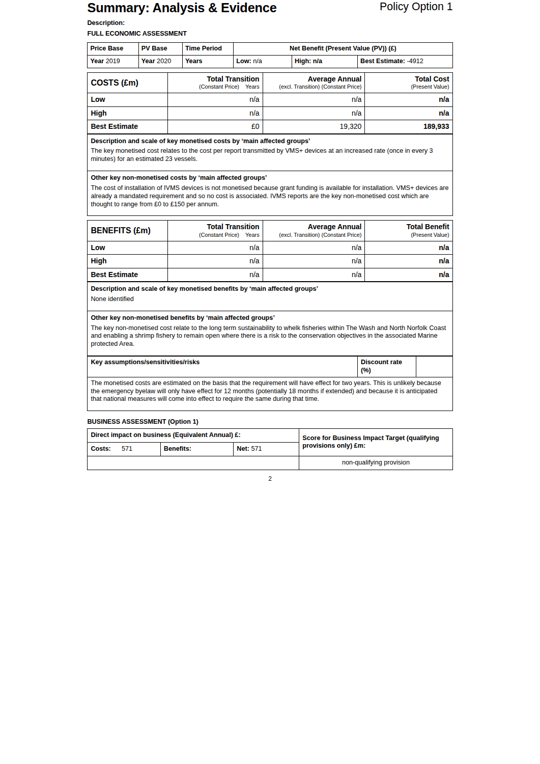Summary: Analysis & Evidence
Policy Option 1
Description:
FULL ECONOMIC ASSESSMENT
| Price Base | PV Base | Time Period | Net Benefit (Present Value (PV)) (£) |
| Year 2019 | Year 2020 | Years | Low: n/a | High: n/a | Best Estimate: -4912 |
| COSTS (£m) | Total Transition (Constant Price) Years | Average Annual (excl. Transition) (Constant Price) | Total Cost (Present Value) |
| Low | n/a | n/a | n/a |
| High | n/a | n/a | n/a |
| Best Estimate | £0 | 19,320 | 189,933 |
| Description and scale of key monetised costs by ‘main affected groups’ The key monetised cost relates to the cost per report transmitted by VMS+ devices at an increased rate (once in every 3 minutes) for an estimated 23 vessels. |
| Other key non-monetised costs by ‘main affected groups’ The cost of installation of IVMS devices is not monetised because grant funding is available for installation. VMS+ devices are already a mandated requirement and so no cost is associated. IVMS reports are the key non-monetised cost which are thought to range from £0 to £150 per annum. |
| BENEFITS (£m) | Total Transition (Constant Price) Years | Average Annual (excl. Transition) (Constant Price) | Total Benefit (Present Value) |
| Low | n/a | n/a | n/a |
| High | n/a | n/a | n/a |
| Best Estimate | n/a | n/a | n/a |
| Description and scale of key monetised benefits by ‘main affected groups’ None identified |
| Other key non-monetised benefits by ‘main affected groups’ The key non-monetised cost relate to the long term sustainability to whelk fisheries within The Wash and North Norfolk Coast and enabling a shrimp fishery to remain open where there is a risk to the conservation objectives in the associated Marine protected Area. |
| Key assumptions/sensitivities/risks | Discount rate (%) | |
| The monetised costs are estimated on the basis that the requirement will have effect for two years. This is unlikely because the emergency byelaw will only have effect for 12 months (potentially 18 months if extended) and because it is anticipated that national measures will come into effect to require the same during that time. |
BUSINESS ASSESSMENT (Option 1)
| Direct impact on business (Equivalent Annual) £: | Score for Business Impact Target (qualifying provisions only) £m: |
| Costs: 571 | Benefits: | Net: 571 |
| | | | non-qualifying provision |
2